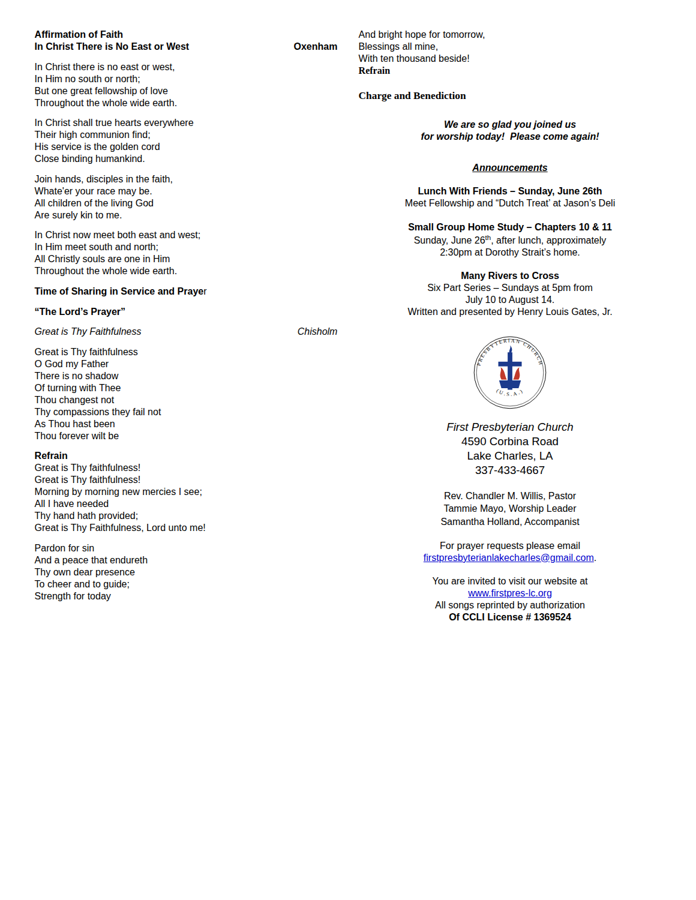Affirmation of Faith
In Christ There is No East or West Oxenham
In Christ there is no east or west,
In Him no south or north;
But one great fellowship of love
Throughout the whole wide earth.
In Christ shall true hearts everywhere
Their high communion find;
His service is the golden cord
Close binding humankind.
Join hands, disciples in the faith,
Whate'er your race may be.
All children of the living God
Are surely kin to me.
In Christ now meet both east and west;
In Him meet south and north;
All Christly souls are one in Him
Throughout the whole wide earth.
Time of Sharing in Service and Prayer
“The Lord’s Prayer”
Great is Thy Faithfulness Chisholm
Great is Thy faithfulness
O God my Father
There is no shadow
Of turning with Thee
Thou changest not
Thy compassions they fail not
As Thou hast been
Thou forever wilt be
Refrain
Great is Thy faithfulness!
Great is Thy faithfulness!
Morning by morning new mercies I see;
All I have needed
Thy hand hath provided;
Great is Thy Faithfulness, Lord unto me!
Pardon for sin
And a peace that endureth
Thy own dear presence
To cheer and to guide;
Strength for today
And bright hope for tomorrow,
Blessings all mine,
With ten thousand beside!
Refrain
Charge and Benediction
We are so glad you joined us
for worship today! Please come again!
Announcements
Lunch With Friends – Sunday, June 26th
Meet Fellowship and “Dutch Treat’ at Jason’s Deli
Small Group Home Study – Chapters 10 & 11
Sunday, June 26th, after lunch, approximately
2:30pm at Dorothy Strait’s home.
Many Rivers to Cross
Six Part Series – Sundays at 5pm from
July 10 to August 14.
Written and presented by Henry Louis Gates, Jr.
PRESBYTERIAN CHURCH (U.S.A.)
First Presbyterian Church
4590 Corbina Road
Lake Charles, LA
337-433-4667
Rev. Chandler M. Willis, Pastor
Tammie Mayo, Worship Leader
Samantha Holland, Accompanist
For prayer requests please email
firstpresbyterianlakecharles@gmail.com.
You are invited to visit our website at
www.firstpres-lc.org
All songs reprinted by authorization
Of CCLI License # 1369524